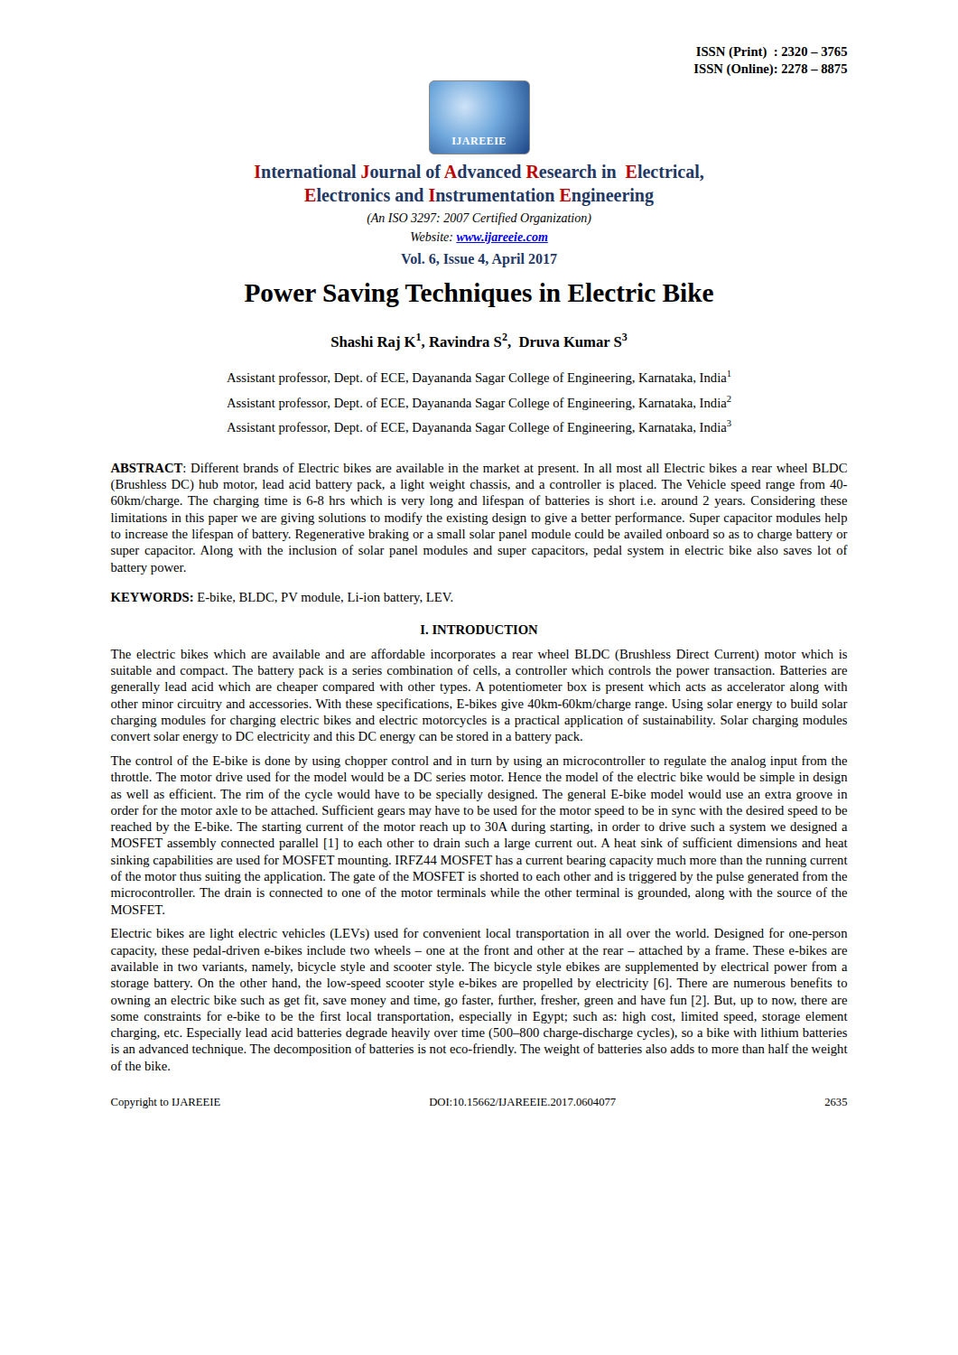ISSN (Print) : 2320 – 3765
ISSN (Online): 2278 – 8875
International Journal of Advanced Research in Electrical,
Electronics and Instrumentation Engineering
(An ISO 3297: 2007 Certified Organization)
Website: www.ijareeie.com
Vol. 6, Issue 4, April 2017
Power Saving Techniques in Electric Bike
Shashi Raj K1, Ravindra S2, Druva Kumar S3
Assistant professor, Dept. of ECE, Dayananda Sagar College of Engineering, Karnataka, India1
Assistant professor, Dept. of ECE, Dayananda Sagar College of Engineering, Karnataka, India2
Assistant professor, Dept. of ECE, Dayananda Sagar College of Engineering, Karnataka, India3
ABSTRACT: Different brands of Electric bikes are available in the market at present. In all most all Electric bikes a rear wheel BLDC (Brushless DC) hub motor, lead acid battery pack, a light weight chassis, and a controller is placed. The Vehicle speed range from 40- 60km/charge. The charging time is 6-8 hrs which is very long and lifespan of batteries is short i.e. around 2 years. Considering these limitations in this paper we are giving solutions to modify the existing design to give a better performance. Super capacitor modules help to increase the lifespan of battery. Regenerative braking or a small solar panel module could be availed onboard so as to charge battery or super capacitor. Along with the inclusion of solar panel modules and super capacitors, pedal system in electric bike also saves lot of battery power.
KEYWORDS: E-bike, BLDC, PV module, Li-ion battery, LEV.
I. INTRODUCTION
The electric bikes which are available and are affordable incorporates a rear wheel BLDC (Brushless Direct Current) motor which is suitable and compact. The battery pack is a series combination of cells, a controller which controls the power transaction. Batteries are generally lead acid which are cheaper compared with other types. A potentiometer box is present which acts as accelerator along with other minor circuitry and accessories. With these specifications, E-bikes give 40km-60km/charge range. Using solar energy to build solar charging modules for charging electric bikes and electric motorcycles is a practical application of sustainability. Solar charging modules convert solar energy to DC electricity and this DC energy can be stored in a battery pack.
The control of the E-bike is done by using chopper control and in turn by using an microcontroller to regulate the analog input from the throttle. The motor drive used for the model would be a DC series motor. Hence the model of the electric bike would be simple in design as well as efficient. The rim of the cycle would have to be specially designed. The general E-bike model would use an extra groove in order for the motor axle to be attached. Sufficient gears may have to be used for the motor speed to be in sync with the desired speed to be reached by the E-bike. The starting current of the motor reach up to 30A during starting, in order to drive such a system we designed a MOSFET assembly connected parallel [1] to each other to drain such a large current out. A heat sink of sufficient dimensions and heat sinking capabilities are used for MOSFET mounting. IRFZ44 MOSFET has a current bearing capacity much more than the running current of the motor thus suiting the application. The gate of the MOSFET is shorted to each other and is triggered by the pulse generated from the microcontroller. The drain is connected to one of the motor terminals while the other terminal is grounded, along with the source of the MOSFET.
Electric bikes are light electric vehicles (LEVs) used for convenient local transportation in all over the world. Designed for one-person capacity, these pedal-driven e-bikes include two wheels – one at the front and other at the rear – attached by a frame. These e-bikes are available in two variants, namely, bicycle style and scooter style. The bicycle style ebikes are supplemented by electrical power from a storage battery. On the other hand, the low-speed scooter style e-bikes are propelled by electricity [6]. There are numerous benefits to owning an electric bike such as get fit, save money and time, go faster, further, fresher, green and have fun [2]. But, up to now, there are some constraints for e-bike to be the first local transportation, especially in Egypt; such as: high cost, limited speed, storage element charging, etc. Especially lead acid batteries degrade heavily over time (500–800 charge-discharge cycles), so a bike with lithium batteries is an advanced technique. The decomposition of batteries is not eco-friendly. The weight of batteries also adds to more than half the weight of the bike.
Copyright to IJAREEIE
DOI:10.15662/IJAREEIE.2017.0604077
2635